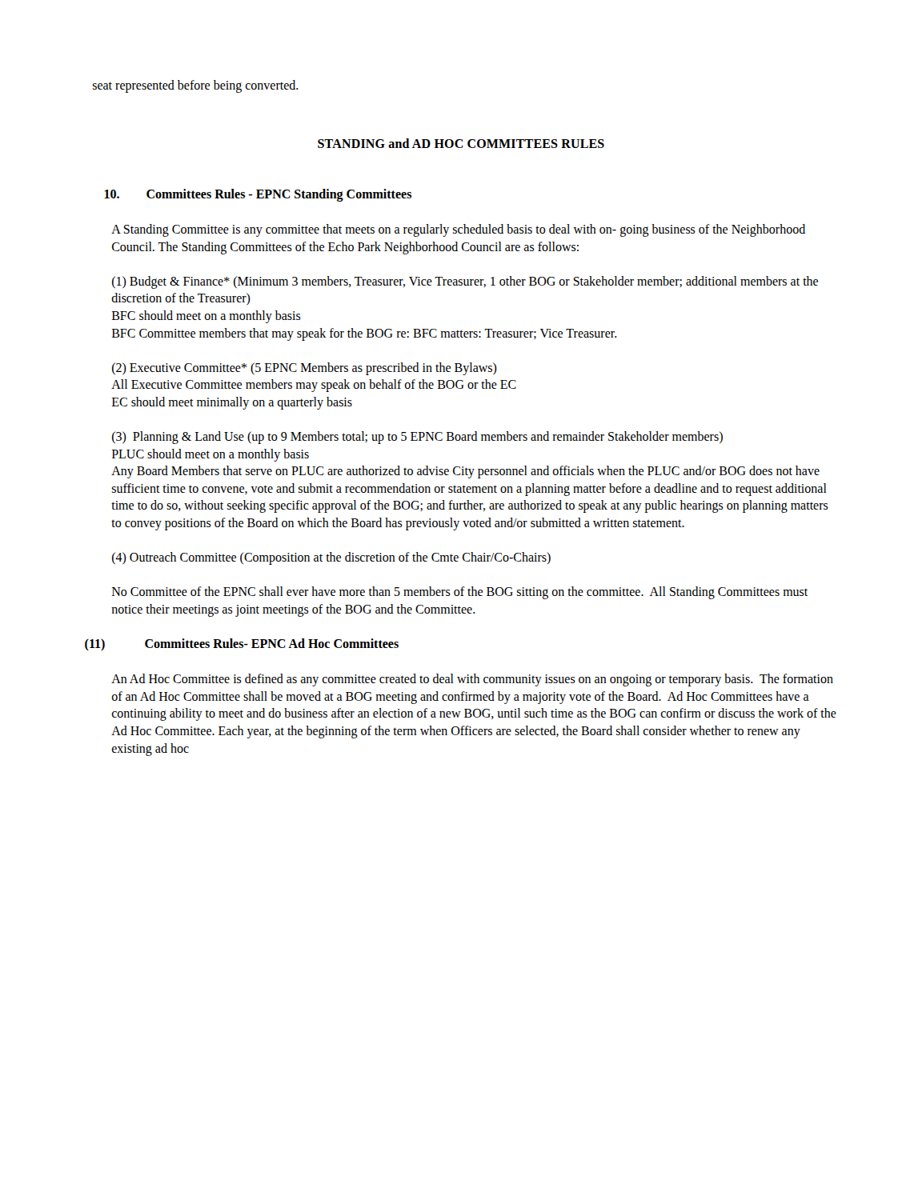seat represented before being converted.
STANDING and AD HOC COMMITTEES RULES
10. Committees Rules - EPNC Standing Committees
A Standing Committee is any committee that meets on a regularly scheduled basis to deal with on- going business of the Neighborhood Council. The Standing Committees of the Echo Park Neighborhood Council are as follows:
(1) Budget & Finance* (Minimum 3 members, Treasurer, Vice Treasurer, 1 other BOG or Stakeholder member; additional members at the discretion of the Treasurer)
BFC should meet on a monthly basis
BFC Committee members that may speak for the BOG re: BFC matters: Treasurer; Vice Treasurer.
(2) Executive Committee* (5 EPNC Members as prescribed in the Bylaws)
All Executive Committee members may speak on behalf of the BOG or the EC
EC should meet minimally on a quarterly basis
(3) Planning & Land Use (up to 9 Members total; up to 5 EPNC Board members and remainder Stakeholder members)
PLUC should meet on a monthly basis
Any Board Members that serve on PLUC are authorized to advise City personnel and officials when the PLUC and/or BOG does not have sufficient time to convene, vote and submit a recommendation or statement on a planning matter before a deadline and to request additional time to do so, without seeking specific approval of the BOG; and further, are authorized to speak at any public hearings on planning matters to convey positions of the Board on which the Board has previously voted and/or submitted a written statement.
(4) Outreach Committee (Composition at the discretion of the Cmte Chair/Co-Chairs)
No Committee of the EPNC shall ever have more than 5 members of the BOG sitting on the committee. All Standing Committees must notice their meetings as joint meetings of the BOG and the Committee.
(11) Committees Rules- EPNC Ad Hoc Committees
An Ad Hoc Committee is defined as any committee created to deal with community issues on an ongoing or temporary basis. The formation of an Ad Hoc Committee shall be moved at a BOG meeting and confirmed by a majority vote of the Board. Ad Hoc Committees have a continuing ability to meet and do business after an election of a new BOG, until such time as the BOG can confirm or discuss the work of the Ad Hoc Committee. Each year, at the beginning of the term when Officers are selected, the Board shall consider whether to renew any existing ad hoc